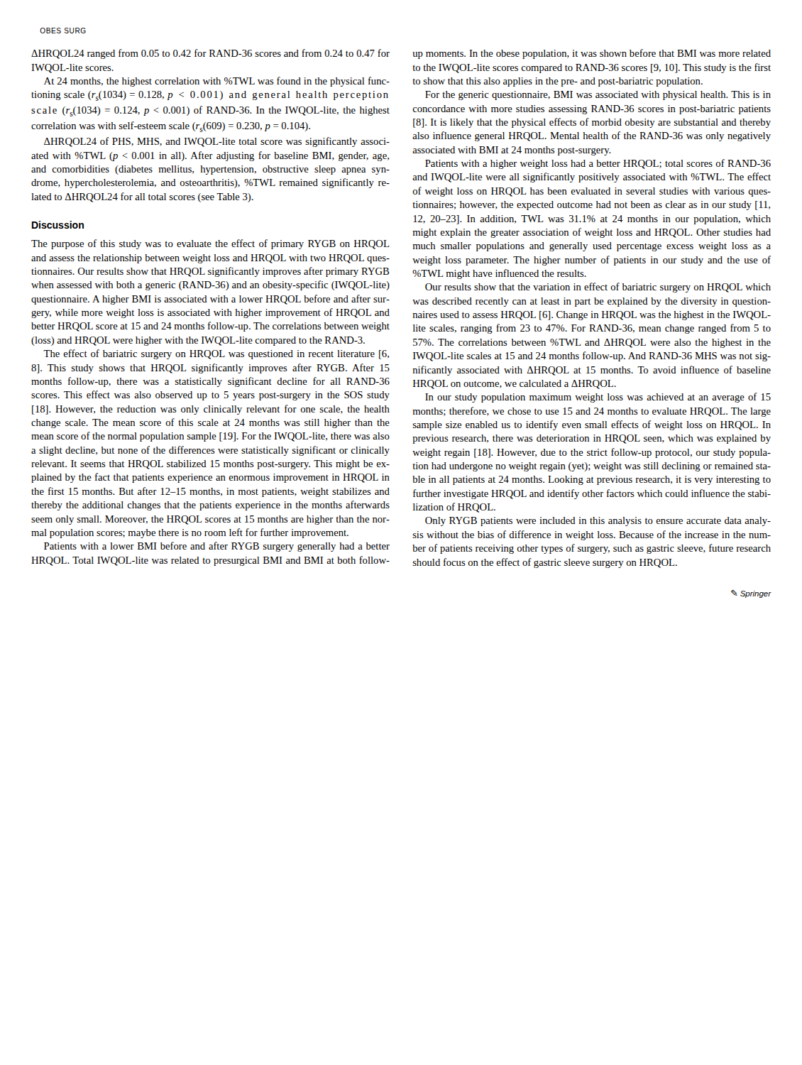OBES SURG
ΔHRQOL24 ranged from 0.05 to 0.42 for RAND-36 scores and from 0.24 to 0.47 for IWQOL-lite scores.
At 24 months, the highest correlation with %TWL was found in the physical functioning scale (rs(1034) = 0.128, p < 0.001) and general health perception scale (rs(1034) = 0.124, p < 0.001) of RAND-36. In the IWQOL-lite, the highest correlation was with self-esteem scale (rs(609) = 0.230, p = 0.104).
ΔHRQOL24 of PHS, MHS, and IWQOL-lite total score was significantly associated with %TWL (p < 0.001 in all). After adjusting for baseline BMI, gender, age, and comorbidities (diabetes mellitus, hypertension, obstructive sleep apnea syndrome, hypercholesterolemia, and osteoarthritis), %TWL remained significantly related to ΔHRQOL24 for all total scores (see Table 3).
Discussion
The purpose of this study was to evaluate the effect of primary RYGB on HRQOL and assess the relationship between weight loss and HRQOL with two HRQOL questionnaires. Our results show that HRQOL significantly improves after primary RYGB when assessed with both a generic (RAND-36) and an obesity-specific (IWQOL-lite) questionnaire. A higher BMI is associated with a lower HRQOL before and after surgery, while more weight loss is associated with higher improvement of HRQOL and better HRQOL score at 15 and 24 months follow-up. The correlations between weight (loss) and HRQOL were higher with the IWQOL-lite compared to the RAND-3.
The effect of bariatric surgery on HRQOL was questioned in recent literature [6, 8]. This study shows that HRQOL significantly improves after RYGB. After 15 months follow-up, there was a statistically significant decline for all RAND-36 scores. This effect was also observed up to 5 years post-surgery in the SOS study [18]. However, the reduction was only clinically relevant for one scale, the health change scale. The mean score of this scale at 24 months was still higher than the mean score of the normal population sample [19]. For the IWQOL-lite, there was also a slight decline, but none of the differences were statistically significant or clinically relevant. It seems that HRQOL stabilized 15 months post-surgery. This might be explained by the fact that patients experience an enormous improvement in HRQOL in the first 15 months. But after 12–15 months, in most patients, weight stabilizes and thereby the additional changes that the patients experience in the months afterwards seem only small. Moreover, the HRQOL scores at 15 months are higher than the normal population scores; maybe there is no room left for further improvement.
Patients with a lower BMI before and after RYGB surgery generally had a better HRQOL. Total IWQOL-lite was related to presurgical BMI and BMI at both follow-up moments. In the obese population, it was shown before that BMI was more related to the IWQOL-lite scores compared to RAND-36 scores [9, 10]. This study is the first to show that this also applies in the pre- and post-bariatric population.
For the generic questionnaire, BMI was associated with physical health. This is in concordance with more studies assessing RAND-36 scores in post-bariatric patients [8]. It is likely that the physical effects of morbid obesity are substantial and thereby also influence general HRQOL. Mental health of the RAND-36 was only negatively associated with BMI at 24 months post-surgery.
Patients with a higher weight loss had a better HRQOL; total scores of RAND-36 and IWQOL-lite were all significantly positively associated with %TWL. The effect of weight loss on HRQOL has been evaluated in several studies with various questionnaires; however, the expected outcome had not been as clear as in our study [11, 12, 20–23]. In addition, TWL was 31.1% at 24 months in our population, which might explain the greater association of weight loss and HRQOL. Other studies had much smaller populations and generally used percentage excess weight loss as a weight loss parameter. The higher number of patients in our study and the use of %TWL might have influenced the results.
Our results show that the variation in effect of bariatric surgery on HRQOL which was described recently can at least in part be explained by the diversity in questionnaires used to assess HRQOL [6]. Change in HRQOL was the highest in the IWQOL-lite scales, ranging from 23 to 47%. For RAND-36, mean change ranged from 5 to 57%. The correlations between %TWL and ΔHRQOL were also the highest in the IWQOL-lite scales at 15 and 24 months follow-up. And RAND-36 MHS was not significantly associated with ΔHRQOL at 15 months. To avoid influence of baseline HRQOL on outcome, we calculated a ΔHRQOL.
In our study population maximum weight loss was achieved at an average of 15 months; therefore, we chose to use 15 and 24 months to evaluate HRQOL. The large sample size enabled us to identify even small effects of weight loss on HRQOL. In previous research, there was deterioration in HRQOL seen, which was explained by weight regain [18]. However, due to the strict follow-up protocol, our study population had undergone no weight regain (yet); weight was still declining or remained stable in all patients at 24 months. Looking at previous research, it is very interesting to further investigate HRQOL and identify other factors which could influence the stabilization of HRQOL.
Only RYGB patients were included in this analysis to ensure accurate data analysis without the bias of difference in weight loss. Because of the increase in the number of patients receiving other types of surgery, such as gastric sleeve, future research should focus on the effect of gastric sleeve surgery on HRQOL.
✎ Springer